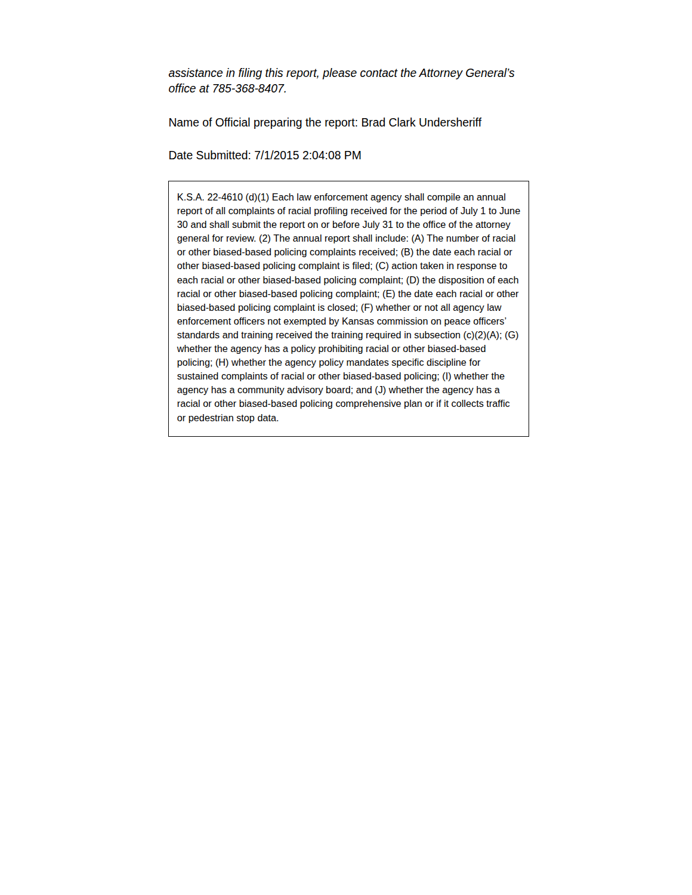assistance in filing this report, please contact the Attorney General’s office at 785-368-8407.
Name of Official preparing the report: Brad Clark Undersheriff
Date Submitted: 7/1/2015 2:04:08 PM
K.S.A. 22-4610 (d)(1) Each law enforcement agency shall compile an annual report of all complaints of racial profiling received for the period of July 1 to June 30 and shall submit the report on or before July 31 to the office of the attorney general for review. (2) The annual report shall include: (A) The number of racial or other biased-based policing complaints received; (B) the date each racial or other biased-based policing complaint is filed; (C) action taken in response to each racial or other biased-based policing complaint; (D) the disposition of each racial or other biased-based policing complaint; (E) the date each racial or other biased-based policing complaint is closed; (F) whether or not all agency law enforcement officers not exempted by Kansas commission on peace officers’ standards and training received the training required in subsection (c)(2)(A); (G) whether the agency has a policy prohibiting racial or other biased-based policing; (H) whether the agency policy mandates specific discipline for sustained complaints of racial or other biased-based policing; (I) whether the agency has a community advisory board; and (J) whether the agency has a racial or other biased-based policing comprehensive plan or if it collects traffic or pedestrian stop data.